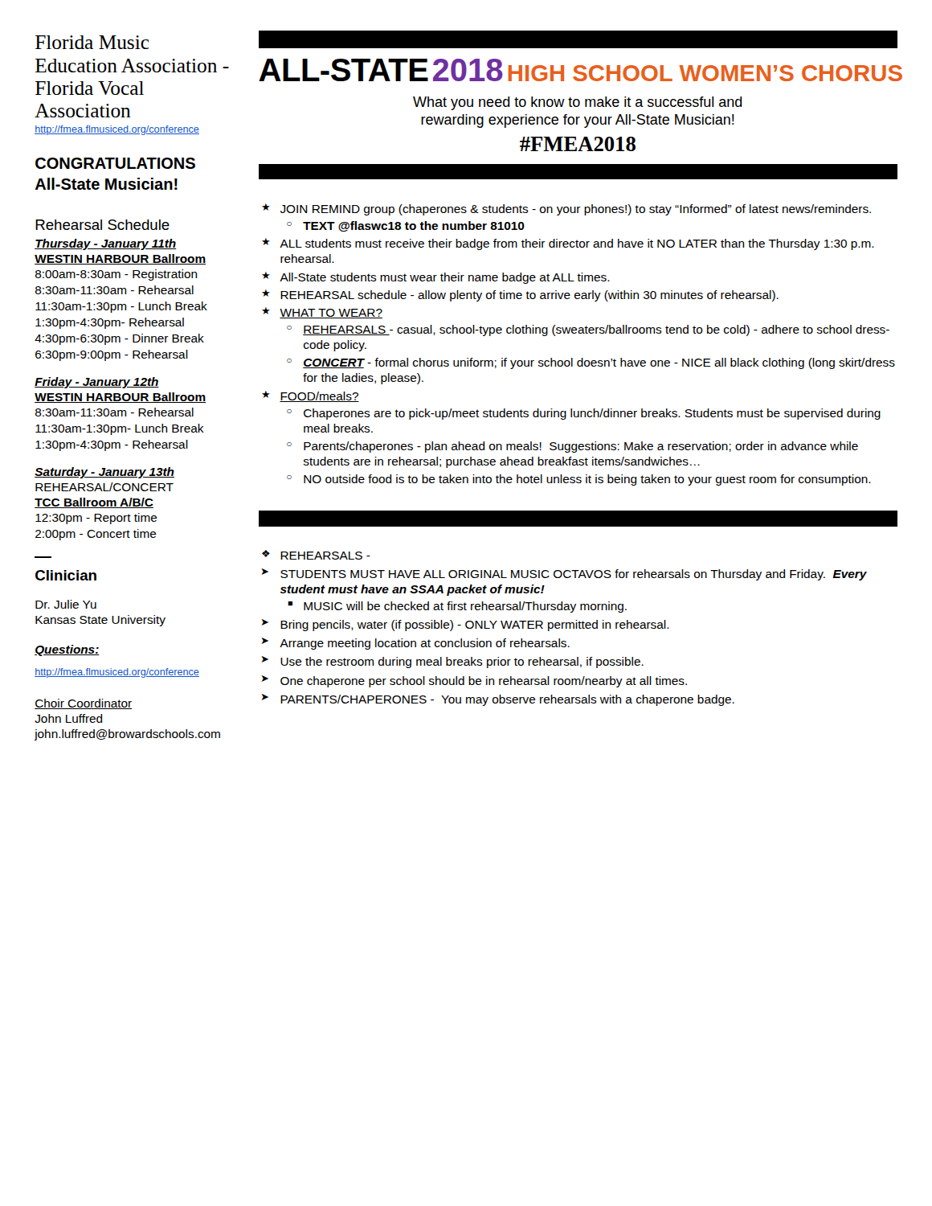Florida Music
Education Association -
Florida Vocal Association
http://fmea.flmusiced.org/conference
CONGRATULATIONS
All-State Musician!
Rehearsal Schedule
Thursday - January 11th
WESTIN HARBOUR Ballroom
8:00am-8:30am - Registration
8:30am-11:30am - Rehearsal
11:30am-1:30pm - Lunch Break
1:30pm-4:30pm- Rehearsal
4:30pm-6:30pm - Dinner Break
6:30pm-9:00pm - Rehearsal
Friday - January 12th
WESTIN HARBOUR Ballroom
8:30am-11:30am - Rehearsal
11:30am-1:30pm- Lunch Break
1:30pm-4:30pm - Rehearsal
Saturday - January 13th
REHEARSAL/CONCERT
TCC Ballroom A/B/C
12:30pm - Report time
2:00pm - Concert time
Clinician
Dr. Julie Yu
Kansas State University
Questions:
http://fmea.flmusiced.org/conference
Choir Coordinator
John Luffred
john.luffred@browardschools.com
ALL-STATE 2018 HIGH SCHOOL WOMEN’S CHORUS
What you need to know to make it a successful and
rewarding experience for your All-State Musician!
#FMEA2018
JOIN REMIND group (chaperones & students - on your phones!) to stay “Informed” of latest news/reminders.
TEXT @flaswc18 to the number 81010
ALL students must receive their badge from their director and have it NO LATER than the Thursday 1:30 p.m. rehearsal.
All-State students must wear their name badge at ALL times.
REHEARSAL schedule - allow plenty of time to arrive early (within 30 minutes of rehearsal).
WHAT TO WEAR?
REHEARSALS - casual, school-type clothing (sweaters/ballrooms tend to be cold) - adhere to school dress-code policy.
CONCERT - formal chorus uniform; if your school doesn’t have one - NICE all black clothing (long skirt/dress for the ladies, please).
FOOD/meals?
Chaperones are to pick-up/meet students during lunch/dinner breaks. Students must be supervised during meal breaks.
Parents/chaperones - plan ahead on meals! Suggestions: Make a reservation; order in advance while students are in rehearsal; purchase ahead breakfast items/sandwiches…
NO outside food is to be taken into the hotel unless it is being taken to your guest room for consumption.
REHEARSALS -
STUDENTS MUST HAVE ALL ORIGINAL MUSIC OCTAVOS for rehearsals on Thursday and Friday. Every student must have an SSAA packet of music!
MUSIC will be checked at first rehearsal/Thursday morning.
Bring pencils, water (if possible) - ONLY WATER permitted in rehearsal.
Arrange meeting location at conclusion of rehearsals.
Use the restroom during meal breaks prior to rehearsal, if possible.
One chaperone per school should be in rehearsal room/nearby at all times.
PARENTS/CHAPERONES - You may observe rehearsals with a chaperone badge.